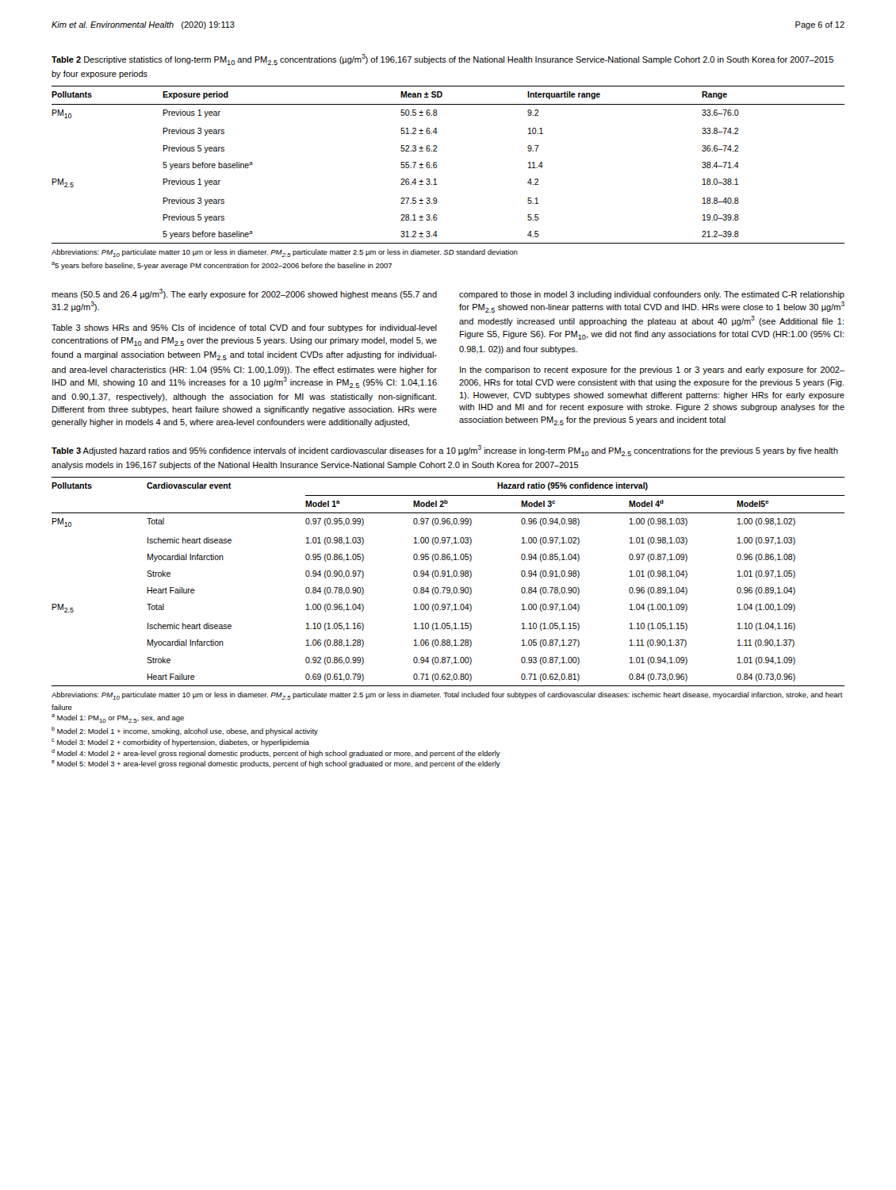Kim et al. Environmental Health (2020) 19:113
Page 6 of 12
Table 2 Descriptive statistics of long-term PM10 and PM2.5 concentrations (µg/m3) of 196,167 subjects of the National Health Insurance Service-National Sample Cohort 2.0 in South Korea for 2007–2015 by four exposure periods
| Pollutants | Exposure period | Mean ± SD | Interquartile range | Range |
| --- | --- | --- | --- | --- |
| PM 10 | Previous 1 year | 50.5 ± 6.8 | 9.2 | 33.6–76.0 |
| | Previous 3 years | 51.2 ± 6.4 | 10.1 | 33.8–74.2 |
| | Previous 5 years | 52.3 ± 6.2 | 9.7 | 36.6–74.2 |
| | 5 years before baseline a | 55.7 ± 6.6 | 11.4 | 38.4–71.4 |
| PM 2.5 | Previous 1 year | 26.4 ± 3.1 | 4.2 | 18.0–38.1 |
| | Previous 3 years | 27.5 ± 3.9 | 5.1 | 18.8–40.8 |
| | Previous 5 years | 28.1 ± 3.6 | 5.5 | 19.0–39.8 |
| | 5 years before baseline a | 31.2 ± 3.4 | 4.5 | 21.2–39.8 |
Abbreviations: PM10 particulate matter 10 µm or less in diameter. PM2.5 particulate matter 2.5 µm or less in diameter. SD standard deviation
a5 years before baseline, 5-year average PM concentration for 2002–2006 before the baseline in 2007
means (50.5 and 26.4 µg/m3). The early exposure for 2002–2006 showed highest means (55.7 and 31.2 µg/m3).
Table 3 shows HRs and 95% CIs of incidence of total CVD and four subtypes for individual-level concentrations of PM10 and PM2.5 over the previous 5 years. Using our primary model, model 5, we found a marginal association between PM2.5 and total incident CVDs after adjusting for individual- and area-level characteristics (HR: 1.04 (95% CI: 1.00,1.09)). The effect estimates were higher for IHD and MI, showing 10 and 11% increases for a 10 µg/m3 increase in PM2.5 (95% CI: 1.04,1.16 and 0.90,1.37, respectively), although the association for MI was statistically non-significant. Different from three subtypes, heart failure showed a significantly negative association. HRs were generally higher in models 4 and 5, where area-level confounders were additionally adjusted,
compared to those in model 3 including individual confounders only. The estimated C-R relationship for PM2.5 showed non-linear patterns with total CVD and IHD. HRs were close to 1 below 30 µg/m3 and modestly increased until approaching the plateau at about 40 µg/m3 (see Additional file 1: Figure S5, Figure S6). For PM10, we did not find any associations for total CVD (HR:1.00 (95% CI: 0.98,1. 02)) and four subtypes.
In the comparison to recent exposure for the previous 1 or 3 years and early exposure for 2002–2006, HRs for total CVD were consistent with that using the exposure for the previous 5 years (Fig. 1). However, CVD subtypes showed somewhat different patterns: higher HRs for early exposure with IHD and MI and for recent exposure with stroke. Figure 2 shows subgroup analyses for the association between PM2.5 for the previous 5 years and incident total
Table 3 Adjusted hazard ratios and 95% confidence intervals of incident cardiovascular diseases for a 10 µg/m3 increase in long-term PM10 and PM2.5 concentrations for the previous 5 years by five health analysis models in 196,167 subjects of the National Health Insurance Service-National Sample Cohort 2.0 in South Korea for 2007–2015
| Pollutants | Cardiovascular event | Hazard ratio (95% confidence interval) |
| --- | --- | --- |
| Model 1 a | Model 2 b | Model 3 c | Model 4 d | Model5 e |
| PM 10 | Total | 0.97 (0.95,0.99) | 0.97 (0.96,0.99) | 0.96 (0.94,0.98) | 1.00 (0.98,1.03) | 1.00 (0.98,1.02) |
| | Ischemic heart disease | 1.01 (0.98,1.03) | 1.00 (0.97,1.03) | 1.00 (0.97,1.02) | 1.01 (0.98,1.03) | 1.00 (0.97,1.03) |
| | Myocardial Infarction | 0.95 (0.86,1.05) | 0.95 (0.86,1.05) | 0.94 (0.85,1.04) | 0.97 (0.87,1.09) | 0.96 (0.86,1.08) |
| | Stroke | 0.94 (0.90,0.97) | 0.94 (0.91,0.98) | 0.94 (0.91,0.98) | 1.01 (0.98,1.04) | 1.01 (0.97,1.05) |
| | Heart Failure | 0.84 (0.78,0.90) | 0.84 (0.79,0.90) | 0.84 (0.78,0.90) | 0.96 (0.89,1.04) | 0.96 (0.89,1.04) |
| PM 2.5 | Total | 1.00 (0.96,1.04) | 1.00 (0.97,1.04) | 1.00 (0.97,1.04) | 1.04 (1.00,1.09) | 1.04 (1.00,1.09) |
| | Ischemic heart disease | 1.10 (1.05,1.16) | 1.10 (1.05,1.15) | 1.10 (1.05,1.15) | 1.10 (1.05,1.15) | 1.10 (1.04,1.16) |
| | Myocardial Infarction | 1.06 (0.88,1.28) | 1.06 (0.88,1.28) | 1.05 (0.87,1.27) | 1.11 (0.90,1.37) | 1.11 (0.90,1.37) |
| | Stroke | 0.92 (0.86,0.99) | 0.94 (0.87,1.00) | 0.93 (0.87,1.00) | 1.01 (0.94,1.09) | 1.01 (0.94,1.09) |
| | Heart Failure | 0.69 (0.61,0.79) | 0.71 (0.62,0.80) | 0.71 (0.62,0.81) | 0.84 (0.73,0.96) | 0.84 (0.73,0.96) |
Abbreviations: PM10 particulate matter 10 µm or less in diameter. PM2.5 particulate matter 2.5 µm or less in diameter. Total included four subtypes of cardiovascular diseases: ischemic heart disease, myocardial infarction, stroke, and heart failure
a Model 1: PM10 or PM2.5, sex, and age
b Model 2: Model 1 + income, smoking, alcohol use, obese, and physical activity
c Model 3: Model 2 + comorbidity of hypertension, diabetes, or hyperlipidemia
d Model 4: Model 2 + area-level gross regional domestic products, percent of high school graduated or more, and percent of the elderly
e Model 5: Model 3 + area-level gross regional domestic products, percent of high school graduated or more, and percent of the elderly